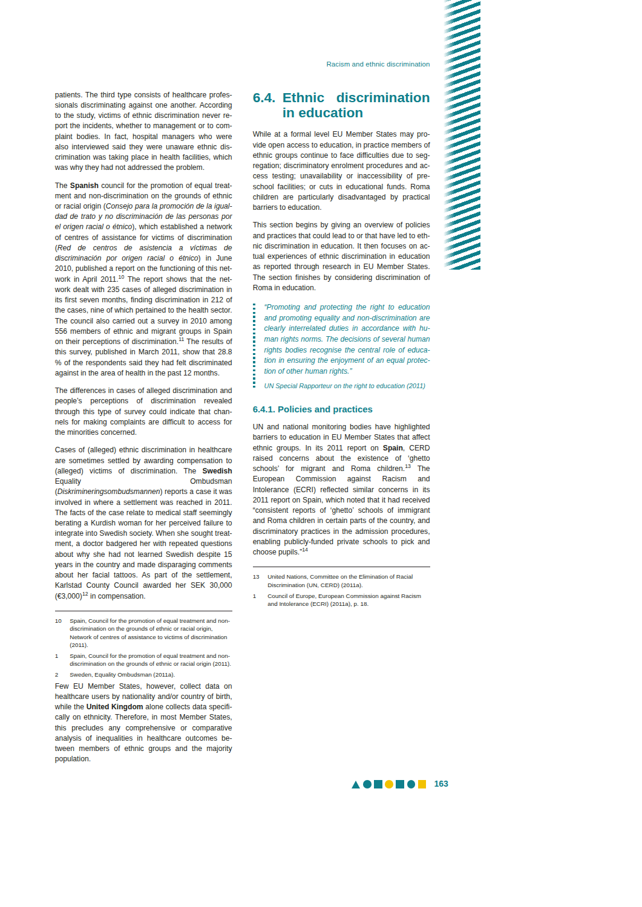Racism and ethnic discrimination
patients. The third type consists of healthcare professionals discriminating against one another. According to the study, victims of ethnic discrimination never report the incidents, whether to management or to complaint bodies. In fact, hospital managers who were also interviewed said they were unaware ethnic discrimination was taking place in health facilities, which was why they had not addressed the problem.
The Spanish council for the promotion of equal treatment and non-discrimination on the grounds of ethnic or racial origin (Consejo para la promoción de la igualdad de trato y no discriminación de las personas por el origen racial o étnico), which established a network of centres of assistance for victims of discrimination (Red de centros de asistencia a víctimas de discriminación por origen racial o étnico) in June 2010, published a report on the functioning of this network in April 2011.10 The report shows that the network dealt with 235 cases of alleged discrimination in its first seven months, finding discrimination in 212 of the cases, nine of which pertained to the health sector. The council also carried out a survey in 2010 among 556 members of ethnic and migrant groups in Spain on their perceptions of discrimination.11 The results of this survey, published in March 2011, show that 28.8 % of the respondents said they had felt discriminated against in the area of health in the past 12 months.
The differences in cases of alleged discrimination and people’s perceptions of discrimination revealed through this type of survey could indicate that channels for making complaints are difficult to access for the minorities concerned.
Cases of (alleged) ethnic discrimination in healthcare are sometimes settled by awarding compensation to (alleged) victims of discrimination. The Swedish Equality Ombudsman (Diskrimineringsombudsmannen) reports a case it was involved in where a settlement was reached in 2011. The facts of the case relate to medical staff seemingly berating a Kurdish woman for her perceived failure to integrate into Swedish society. When she sought treatment, a doctor badgered her with repeated questions about why she had not learned Swedish despite 15 years in the country and made disparaging comments about her facial tattoos. As part of the settlement, Karlstad County Council awarded her SEK 30,000 (€3,000)12 in compensation.
Spain, Council for the promotion of equal treatment and non-discrimination on the grounds of ethnic or racial origin, Network of centres of assistance to victims of discrimination (2011).
Spain, Council for the promotion of equal treatment and non-discrimination on the grounds of ethnic or racial origin (2011).
Sweden, Equality Ombudsman (2011a).
Few EU Member States, however, collect data on healthcare users by nationality and/or country of birth, while the United Kingdom alone collects data specifically on ethnicity. Therefore, in most Member States, this precludes any comprehensive or comparative analysis of inequalities in healthcare outcomes between members of ethnic groups and the majority population.
6.4. Ethnic discrimination in education
While at a formal level EU Member States may provide open access to education, in practice members of ethnic groups continue to face difficulties due to segregation; discriminatory enrolment procedures and access testing; unavailability or inaccessibility of pre-school facilities; or cuts in educational funds. Roma children are particularly disadvantaged by practical barriers to education.
This section begins by giving an overview of policies and practices that could lead to or that have led to ethnic discrimination in education. It then focuses on actual experiences of ethnic discrimination in education as reported through research in EU Member States. The section finishes by considering discrimination of Roma in education.
“Promoting and protecting the right to education and promoting equality and non-discrimination are clearly interrelated duties in accordance with human rights norms. The decisions of several human rights bodies recognise the central role of education in ensuring the enjoyment of an equal protection of other human rights.” UN Special Rapporteur on the right to education (2011)
6.4.1. Policies and practices
UN and national monitoring bodies have highlighted barriers to education in EU Member States that affect ethnic groups. In its 2011 report on Spain, CERD raised concerns about the existence of ‘ghetto schools’ for migrant and Roma children.13 The European Commission against Racism and Intolerance (ECRI) reflected similar concerns in its 2011 report on Spain, which noted that it had received “consistent reports of ‘ghetto’ schools of immigrant and Roma children in certain parts of the country, and discriminatory practices in the admission procedures, enabling publicly-funded private schools to pick and choose pupils.”14
United Nations, Committee on the Elimination of Racial Discrimination (UN, CERD) (2011a).
Council of Europe, European Commission against Racism and Intolerance (ECRI) (2011a), p. 18.
163